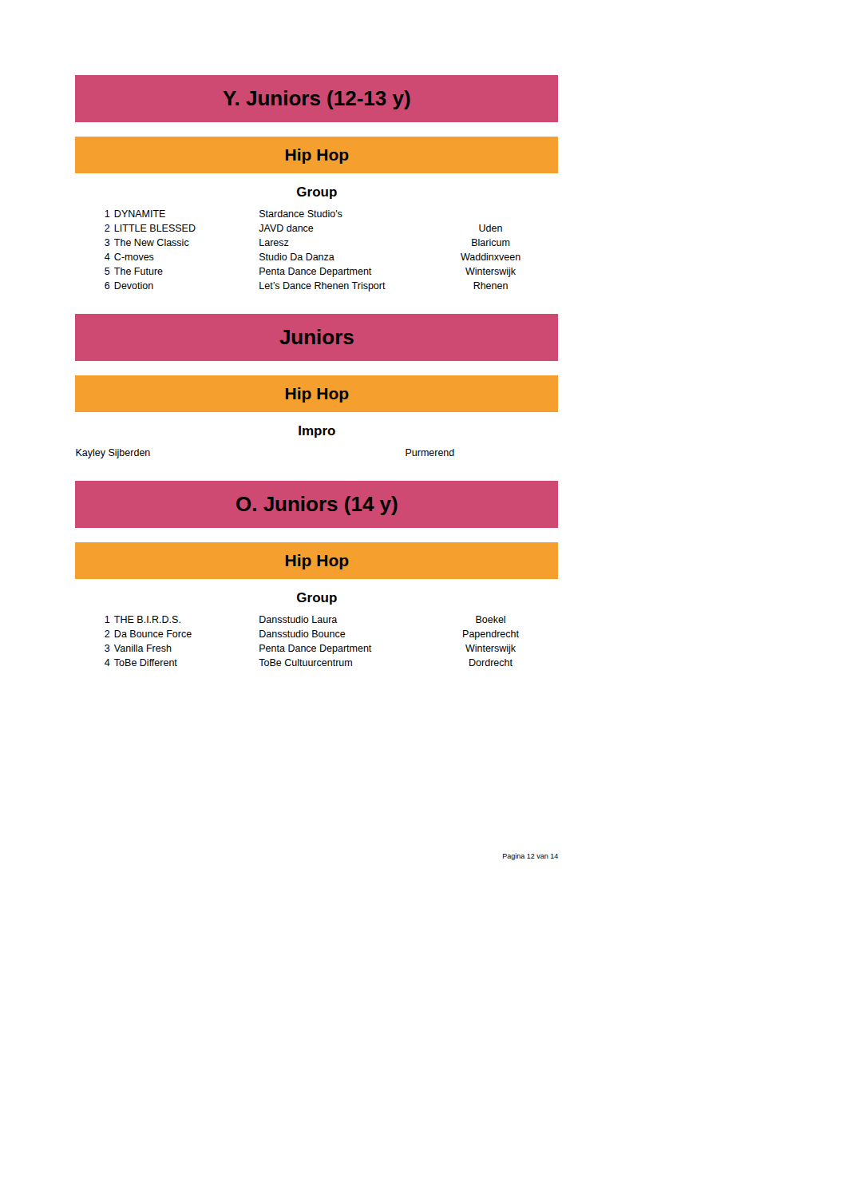Y. Juniors (12-13 y)
Hip Hop
Group
| 1 | DYNAMITE | Stardance Studio's | |
| 2 | LITTLE BLESSED | JAVD dance | Uden |
| 3 | The New Classic | Laresz | Blaricum |
| 4 | C-moves | Studio Da Danza | Waddinxveen |
| 5 | The Future | Penta Dance Department | Winterswijk |
| 6 | Devotion | Let’s Dance Rhenen Trisport | Rhenen |
Juniors
Hip Hop
Impro
| Kayley Sijberden | Purmerend |
O. Juniors (14 y)
Hip Hop
Group
| 1 | THE B.I.R.D.S. | Dansstudio Laura | Boekel |
| 2 | Da Bounce Force | Dansstudio Bounce | Papendrecht |
| 3 | Vanilla Fresh | Penta Dance Department | Winterswijk |
| 4 | ToBe Different | ToBe Cultuurcentrum | Dordrecht |
Pagina 12 van 14